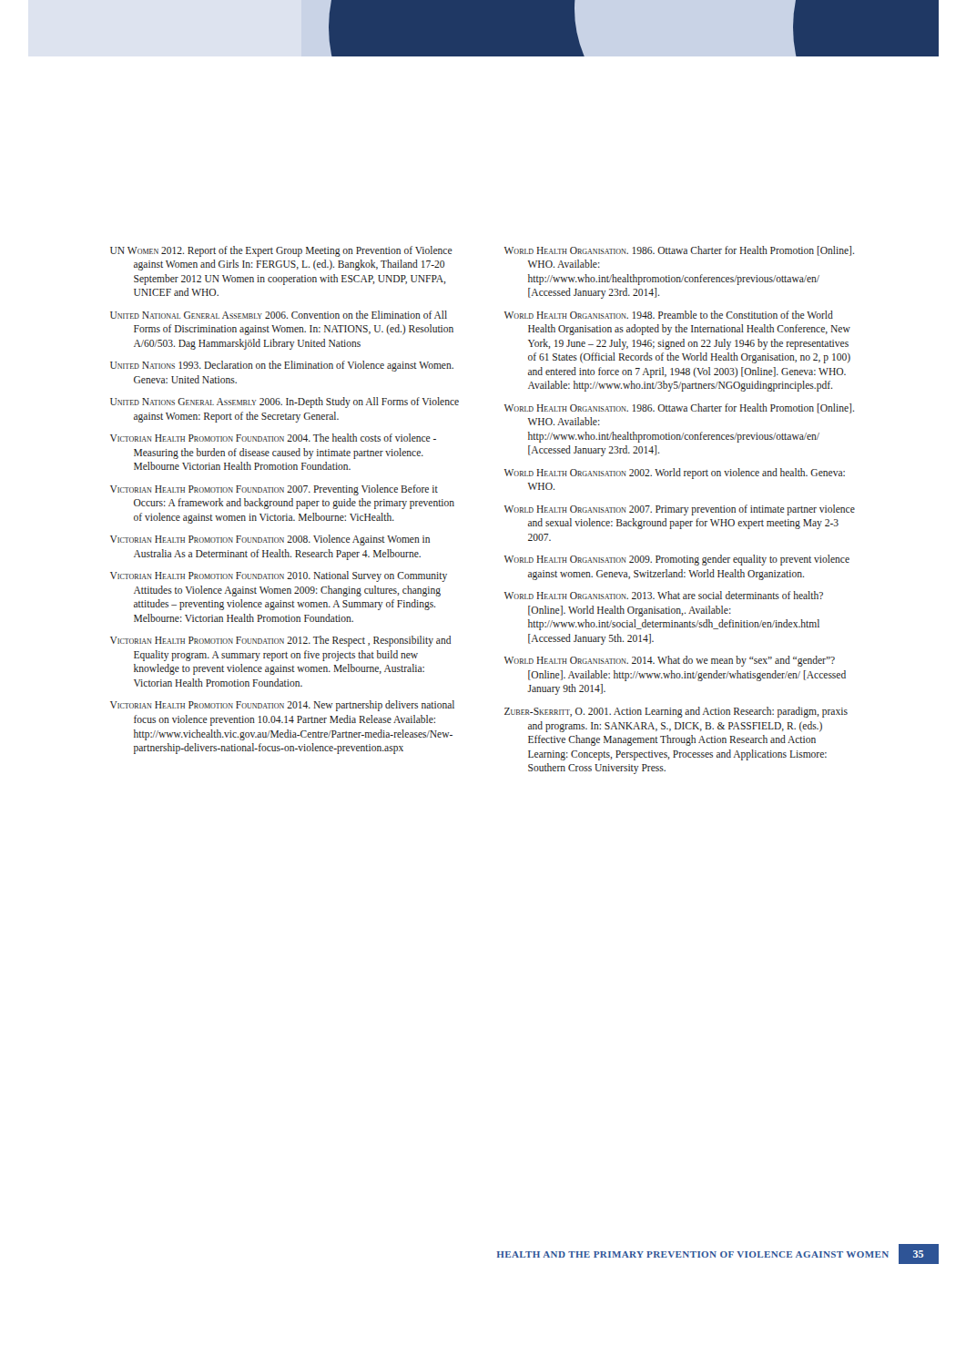UN Division for the Advancement of Women 2008. Women 2000 and beyond: the role of men and boys in achieving gender equality. United Nations Department of Economic and Social Affairs.
UN Women 2012. Report of the Expert Group Meeting on Prevention of Violence against Women and Girls In: FERGUS, L. (ed.). Bangkok, Thailand 17-20 September 2012 UN Women in cooperation with ESCAP, UNDP, UNFPA, UNICEF and WHO.
United National General Assembly 2006. Convention on the Elimination of All Forms of Discrimination against Women. In: NATIONS, U. (ed.) Resolution A/60/503. Dag Hammarskjöld Library United Nations
United Nations 1993. Declaration on the Elimination of Violence against Women. Geneva: United Nations.
United Nations General Assembly 2006. In-Depth Study on All Forms of Violence against Women: Report of the Secretary General.
Victorian Health Promotion Foundation 2004. The health costs of violence -Measuring the burden of disease caused by intimate partner violence. Melbourne Victorian Health Promotion Foundation.
Victorian Health Promotion Foundation 2007. Preventing Violence Before it Occurs: A framework and background paper to guide the primary prevention of violence against women in Victoria. Melbourne: VicHealth.
Victorian Health Promotion Foundation 2008. Violence Against Women in Australia As a Determinant of Health. Research Paper 4. Melbourne.
Victorian Health Promotion Foundation 2010. National Survey on Community Attitudes to Violence Against Women 2009: Changing cultures, changing attitudes – preventing violence against women. A Summary of Findings. Melbourne: Victorian Health Promotion Foundation.
Victorian Health Promotion Foundation 2012. The Respect , Responsibility and Equality program. A summary report on five projects that build new knowledge to prevent violence against women. Melbourne, Australia: Victorian Health Promotion Foundation.
Victorian Health Promotion Foundation 2014. New partnership delivers national focus on violence prevention 10.04.14 Partner Media Release Available: http://www.vichealth.vic.gov.au/Media-Centre/Partner-media-releases/New-partnership-delivers-national-focus-on-violence-prevention.aspx
West, R., Plant, A. & Scott, M. 2013. The Foundation to Prevent Violence against Women and their Children Report of the National Consultations. Balmain, NSW: WestWood Spice.
World Health Organisation. 1986. Ottawa Charter for Health Promotion [Online]. WHO. Available: http://www.who.int/healthpromotion/conferences/previous/ottawa/en/ [Accessed January 23rd. 2014].
World Health Organisation. 1948. Preamble to the Constitution of the World Health Organisation as adopted by the International Health Conference, New York, 19 June – 22 July, 1946; signed on 22 July 1946 by the representatives of 61 States (Official Records of the World Health Organisation, no 2, p 100) and entered into force on 7 April, 1948 (Vol 2003) [Online]. Geneva: WHO. Available: http://www.who.int/3by5/partners/NGOguidingprinciples.pdf.
World Health Organisation. 1986. Ottawa Charter for Health Promotion [Online]. WHO. Available: http://www.who.int/healthpromotion/conferences/previous/ottawa/en/ [Accessed January 23rd. 2014].
World Health Organisation 2002. World report on violence and health. Geneva: WHO.
World Health Organisation 2007. Primary prevention of intimate partner violence and sexual violence: Background paper for WHO expert meeting May 2-3 2007.
World Health Organisation 2009. Promoting gender equality to prevent violence against women. Geneva, Switzerland: World Health Organization.
World Health Organisation. 2013. What are social determinants of health? [Online]. World Health Organisation,. Available: http://www.who.int/social_determinants/sdh_definition/en/index.html [Accessed January 5th. 2014].
World Health Organisation. 2014. What do we mean by “sex” and “gender”? [Online]. Available: http://www.who.int/gender/whatisgender/en/ [Accessed January 9th 2014].
Zuber-Skerritt, O. 2001. Action Learning and Action Research: paradigm, praxis and programs. In: SANKARA, S., DICK, B. & PASSFIELD, R. (eds.) Effective Change Management Through Action Research and Action Learning: Concepts, Perspectives, Processes and Applications Lismore: Southern Cross University Press.
Health and the primary prevention of violence against women
35